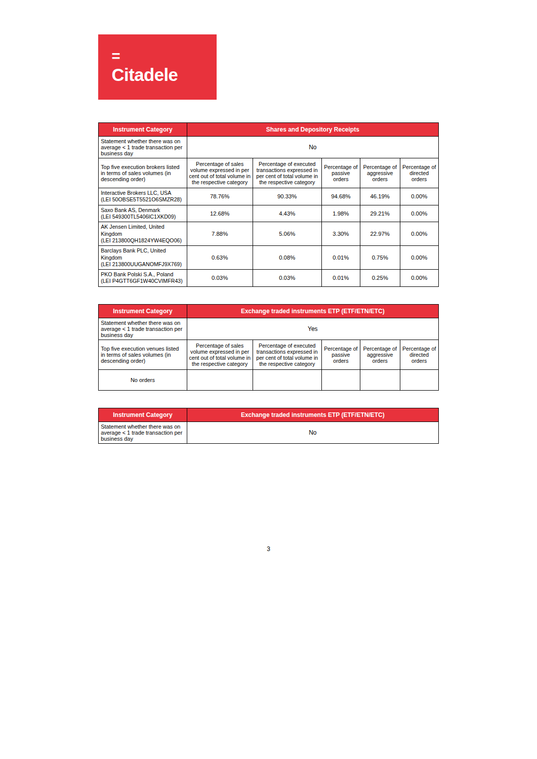=Citadele
| Instrument Category | Shares and Depository Receipts |
| --- | --- |
| Statement whether there was on average < 1 trade transaction per business day | No |
| Top five execution brokers listed in terms of sales volumes (in descending order) | Percentage of sales volume expressed in per cent out of total volume in the respective category | Percentage of executed transactions expressed in per cent of total volume in the respective category | Percentage of passive orders | Percentage of aggressive orders | Percentage of directed orders |
| Interactive Brokers LLC, USA (LEI 50OBSE5T5521O6SMZR28) | 78.76% | 90.33% | 94.68% | 46.19% | 0.00% |
| Saxo Bank AS, Denmark (LEI 549300TL5406IC1XKD09) | 12.68% | 4.43% | 1.98% | 29.21% | 0.00% |
| AK Jensen Limited, United Kingdom (LEI 213800QH1824YW4EQO06) | 7.88% | 5.06% | 3.30% | 22.97% | 0.00% |
| Barclays Bank PLC, United Kingdom (LEI 213800UUGANOMFJ9X769) | 0.63% | 0.08% | 0.01% | 0.75% | 0.00% |
| PKO Bank Polski S.A., Poland (LEI P4GTT6GF1W40CVIMFR43) | 0.03% | 0.03% | 0.01% | 0.25% | 0.00% |
| Instrument Category | Exchange traded instruments ETP (ETF/ETN/ETC) |
| --- | --- |
| Statement whether there was on average < 1 trade transaction per business day | Yes |
| Top five execution venues listed in terms of sales volumes (in descending order) | Percentage of sales volume expressed in per cent out of total volume in the respective category | Percentage of executed transactions expressed in per cent of total volume in the respective category | Percentage of passive orders | Percentage of aggressive orders | Percentage of directed orders |
| No orders | | | | | |
| Instrument Category | Exchange traded instruments ETP (ETF/ETN/ETC) |
| --- | --- |
| Statement whether there was on average < 1 trade transaction per business day | No |
3